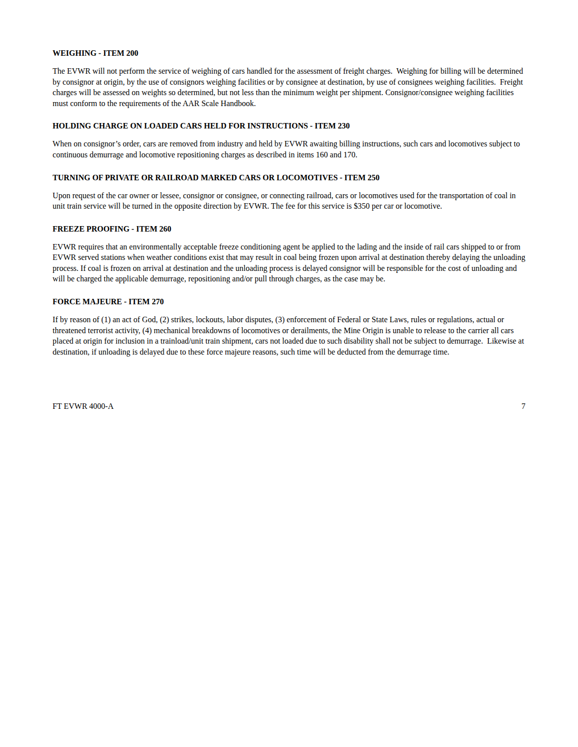Weighing - Item 200
The EVWR will not perform the service of weighing of cars handled for the assessment of freight charges. Weighing for billing will be determined by consignor at origin, by the use of consignors weighing facilities or by consignee at destination, by use of consignees weighing facilities. Freight charges will be assessed on weights so determined, but not less than the minimum weight per shipment. Consignor/consignee weighing facilities must conform to the requirements of the AAR Scale Handbook.
Holding Charge on Loaded Cars Held for Instructions - Item 230
When on consignor’s order, cars are removed from industry and held by EVWR awaiting billing instructions, such cars and locomotives subject to continuous demurrage and locomotive repositioning charges as described in items 160 and 170.
Turning of Private or Railroad Marked Cars or Locomotives - Item 250
Upon request of the car owner or lessee, consignor or consignee, or connecting railroad, cars or locomotives used for the transportation of coal in unit train service will be turned in the opposite direction by EVWR. The fee for this service is $350 per car or locomotive.
Freeze Proofing - Item 260
EVWR requires that an environmentally acceptable freeze conditioning agent be applied to the lading and the inside of rail cars shipped to or from EVWR served stations when weather conditions exist that may result in coal being frozen upon arrival at destination thereby delaying the unloading process. If coal is frozen on arrival at destination and the unloading process is delayed consignor will be responsible for the cost of unloading and will be charged the applicable demurrage, repositioning and/or pull through charges, as the case may be.
Force Majeure - Item 270
If by reason of (1) an act of God, (2) strikes, lockouts, labor disputes, (3) enforcement of Federal or State Laws, rules or regulations, actual or threatened terrorist activity, (4) mechanical breakdowns of locomotives or derailments, the Mine Origin is unable to release to the carrier all cars placed at origin for inclusion in a trainload/unit train shipment, cars not loaded due to such disability shall not be subject to demurrage. Likewise at destination, if unloading is delayed due to these force majeure reasons, such time will be deducted from the demurrage time.
FT EVWR 4000-A 7